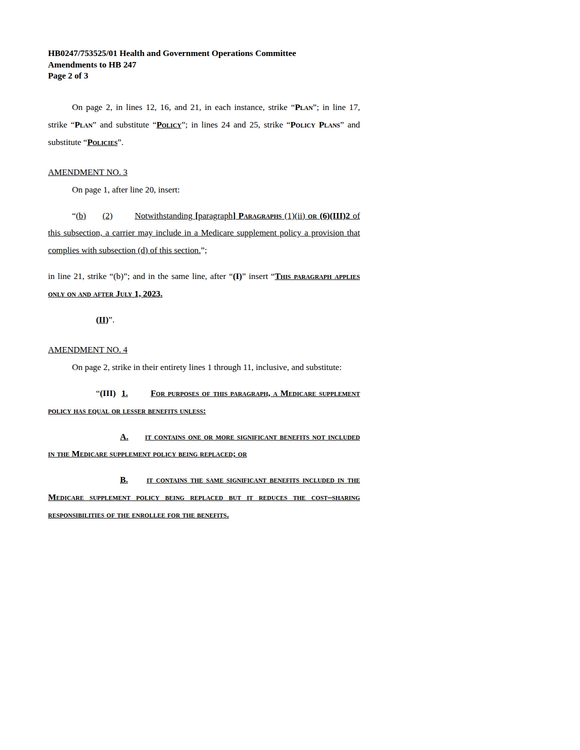HB0247/753525/01 Health and Government Operations Committee
Amendments to HB 247
Page 2 of 3
On page 2, in lines 12, 16, and 21, in each instance, strike “Plan”; in line 17, strike “Plan” and substitute “Policy”; in lines 24 and 25, strike “Policy Plans” and substitute “Policies”.
AMENDMENT NO. 3
On page 1, after line 20, insert:
“(b) (2) Notwithstanding [paragraph] Paragraphs (1)(ii) or (6)(III)2 of this subsection, a carrier may include in a Medicare supplement policy a provision that complies with subsection (d) of this section.”;
in line 21, strike “(b)”; and in the same line, after “(I)” insert “This paragraph applies only on and after July 1, 2023.
(II)”.
AMENDMENT NO. 4
On page 2, strike in their entirety lines 1 through 11, inclusive, and substitute:
“(III) 1. For purposes of this paragraph, a Medicare supplement policy has equal or lesser benefits unless:
A. it contains one or more significant benefits not included in the Medicare supplement policy being replaced; or
B. it contains the same significant benefits included in the Medicare supplement policy being replaced but it reduces the cost–sharing responsibilities of the enrollee for the benefits.